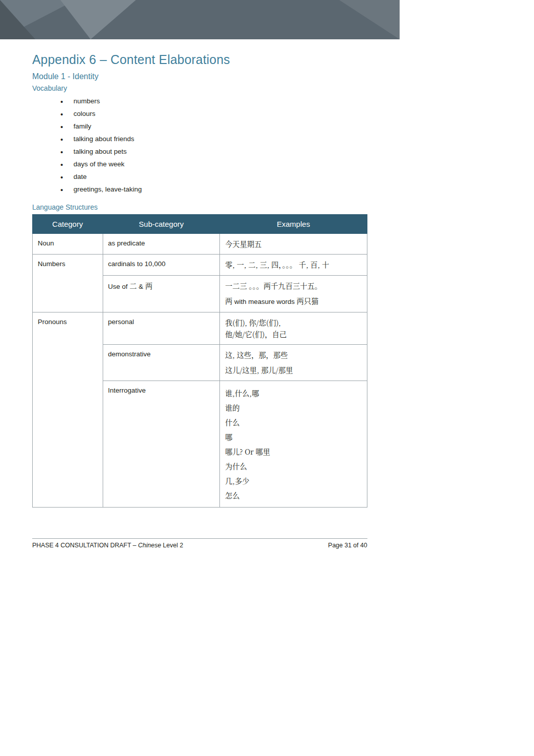Appendix 6 – Content Elaborations
Module 1 - Identity
Vocabulary
numbers
colours
family
talking about friends
talking about pets
days of the week
date
greetings, leave-taking
Language Structures
| Category | Sub-category | Examples |
| --- | --- | --- |
| Noun | as predicate | 今天星期五 |
| Numbers | cardinals to 10,000 | 零, 一, 二, 三, 四，。。。 千, 百, 十 |
| Use of 二 & 两 | 一二三 。。。两千九百三十五。 两 with measure words 两只猫 |
| Pronouns | personal | 我(们), 你/您(们), 他/她/它(们)，自己 |
| demonstrative | 这, 这些，那，那些 这儿/这里, 那儿/那里 |
| Interrogative | 谁,什么,哪 谁的 什么 哪 哪儿? Or 哪里 为什么 几,多少 怎么 |
PHASE 4 CONSULTATION DRAFT – Chinese Level 2
Page 31 of 40